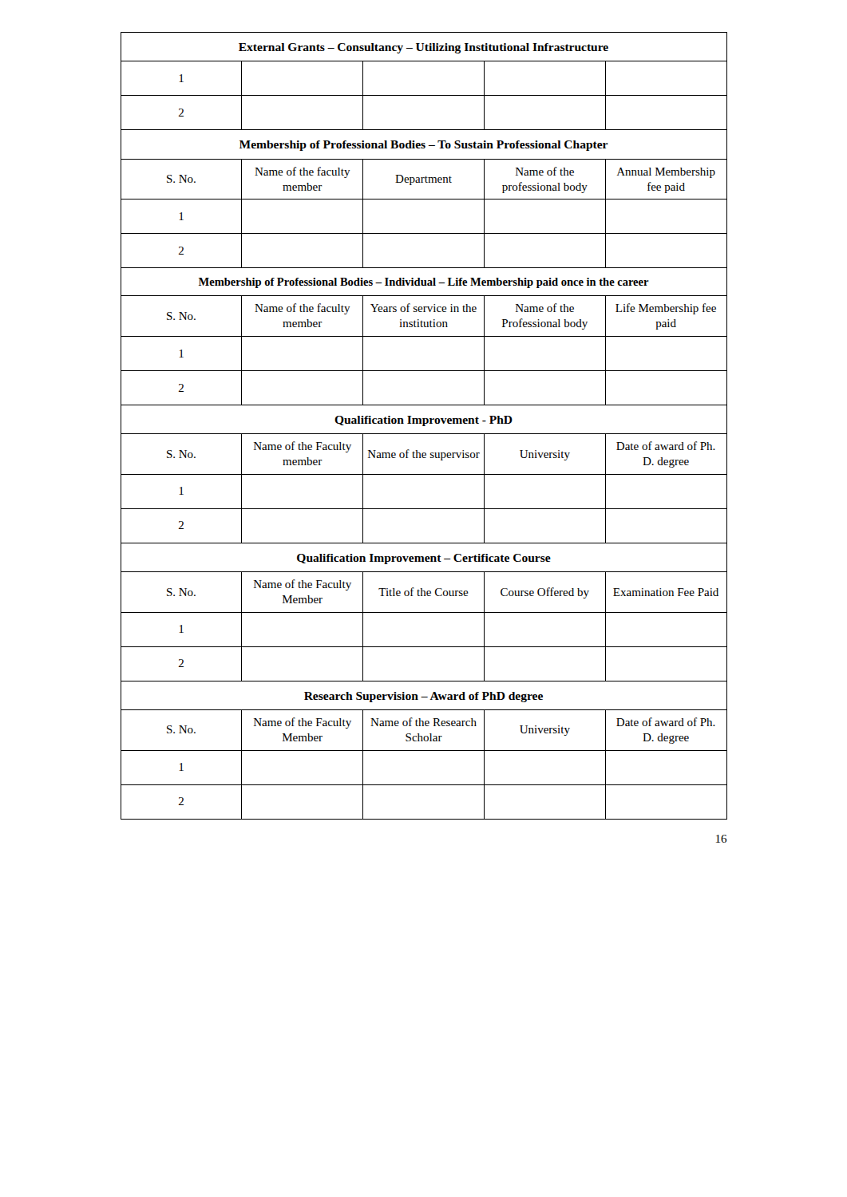| External Grants – Consultancy – Utilizing Institutional Infrastructure |
| 1 | | | | |
| 2 | | | | |
| Membership of Professional Bodies – To Sustain Professional Chapter |
| S. No. | Name of the faculty member | Department | Name of the professional body | Annual Membership fee paid |
| 1 | | | | |
| 2 | | | | |
| Membership of Professional Bodies – Individual – Life Membership paid once in the career |
| S. No. | Name of the faculty member | Years of service in the institution | Name of the Professional body | Life Membership fee paid |
| 1 | | | | |
| 2 | | | | |
| Qualification Improvement - PhD |
| S. No. | Name of the Faculty member | Name of the supervisor | University | Date of award of Ph. D. degree |
| 1 | | | | |
| 2 | | | | |
| Qualification Improvement – Certificate Course |
| S. No. | Name of the Faculty Member | Title of the Course | Course Offered by | Examination Fee Paid |
| 1 | | | | |
| 2 | | | | |
| Research Supervision – Award of PhD degree |
| S. No. | Name of the Faculty Member | Name of the Research Scholar | University | Date of award of Ph. D. degree |
| 1 | | | | |
| 2 | | | | |
16